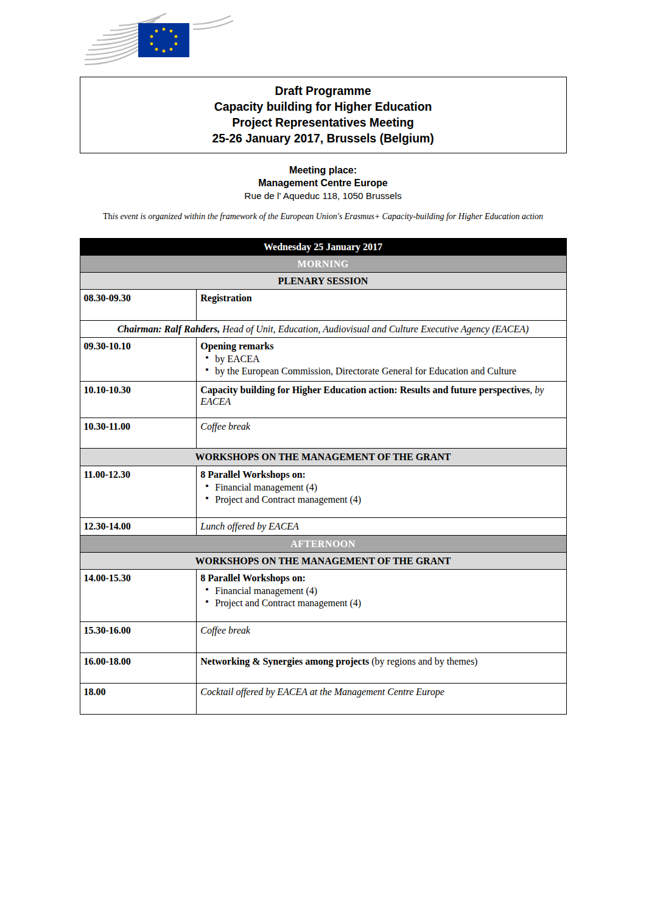Draft Programme
Capacity building for Higher Education
Project Representatives Meeting
25-26 January 2017, Brussels (Belgium)
Meeting place:
Management Centre Europe
Rue de l' Aqueduc 118, 1050 Brussels
This event is organized within the framework of the European Union's Erasmus+ Capacity-building for Higher Education action
| Wednesday 25 January 2017 |
| MORNING |
| PLENARY SESSION |
| 08.30-09.30 | Registration |
| Chairman: Ralf Rahders, Head of Unit, Education, Audiovisual and Culture Executive Agency (EACEA) |
| 09.30-10.10 | Opening remarks by EACEA by the European Commission, Directorate General for Education and Culture |
| 10.10-10.30 | Capacity building for Higher Education action: Results and future perspectives , by EACEA |
| 10.30-11.00 | Coffee break |
| WORKSHOPS ON THE MANAGEMENT OF THE GRANT |
| 11.00-12.30 | 8 Parallel Workshops on: Financial management (4) Project and Contract management (4) |
| 12.30-14.00 | Lunch offered by EACEA |
| AFTERNOON |
| WORKSHOPS ON THE MANAGEMENT OF THE GRANT |
| 14.00-15.30 | 8 Parallel Workshops on: Financial management (4) Project and Contract management (4) |
| 15.30-16.00 | Coffee break |
| 16.00-18.00 | Networking & Synergies among projects (by regions and by themes) |
| 18.00 | Cocktail offered by EACEA at the Management Centre Europe |